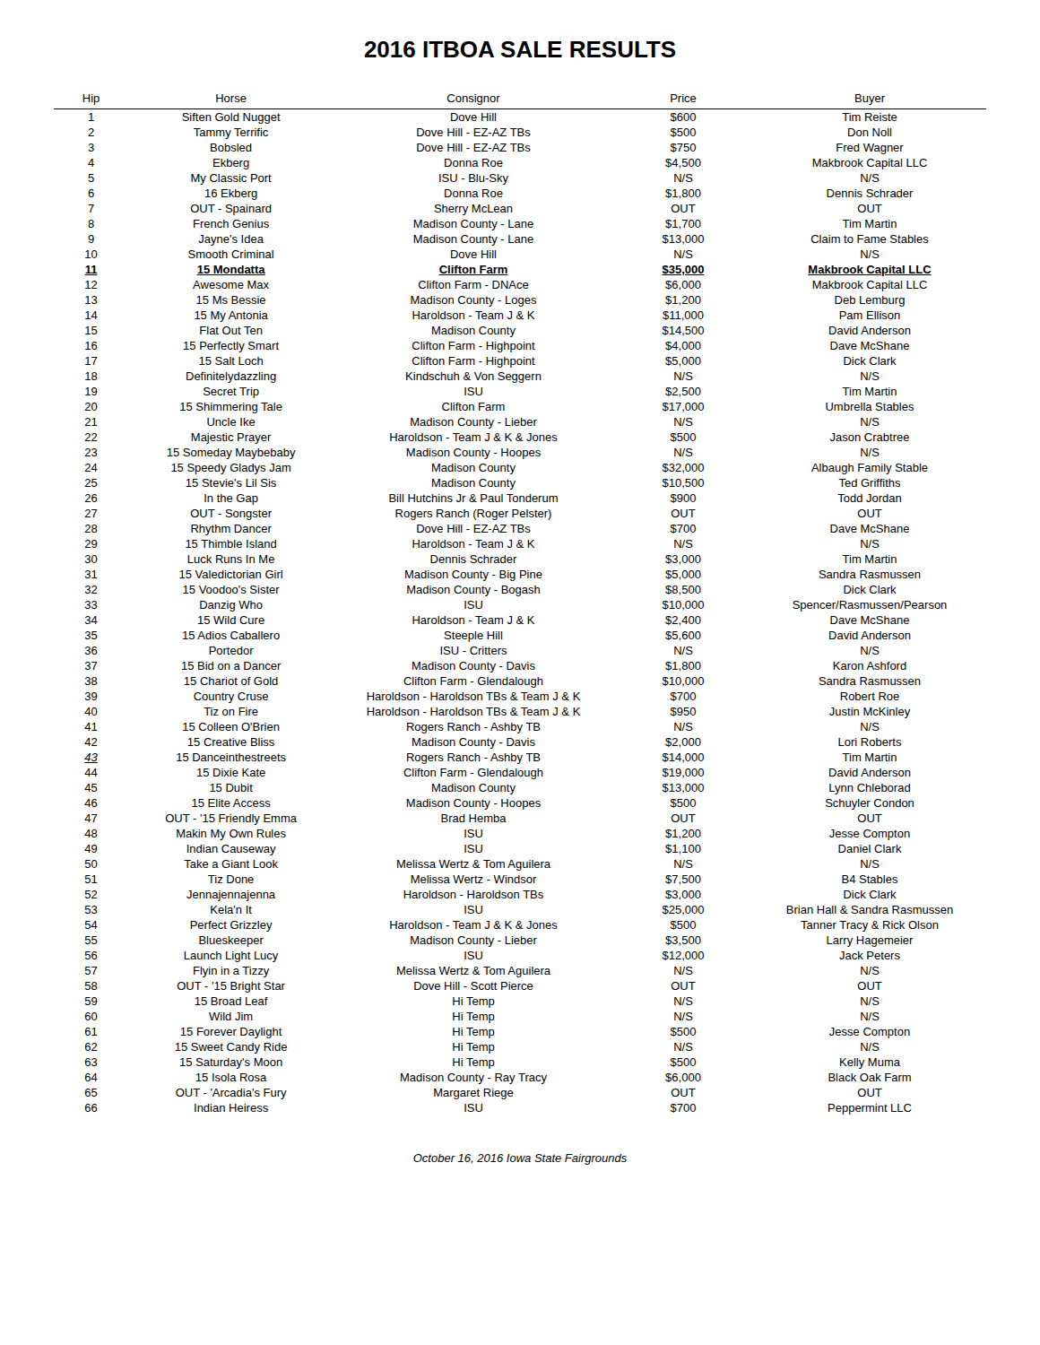2016 ITBOA SALE RESULTS
| Hip | Horse | Consignor | Price | Buyer |
| --- | --- | --- | --- | --- |
| 1 | Siften Gold Nugget | Dove Hill | $600 | Tim Reiste |
| 2 | Tammy Terrific | Dove Hill - EZ-AZ TBs | $500 | Don Noll |
| 3 | Bobsled | Dove Hill - EZ-AZ TBs | $750 | Fred Wagner |
| 4 | Ekberg | Donna Roe | $4,500 | Makbrook Capital LLC |
| 5 | My Classic Port | ISU - Blu-Sky | N/S | N/S |
| 6 | 16 Ekberg | Donna Roe | $1,800 | Dennis Schrader |
| 7 | OUT - Spainard | Sherry McLean | OUT | OUT |
| 8 | French Genius | Madison County - Lane | $1,700 | Tim Martin |
| 9 | Jayne's Idea | Madison County - Lane | $13,000 | Claim to Fame Stables |
| 10 | Smooth Criminal | Dove Hill | N/S | N/S |
| 11 | 15 Mondatta | Clifton Farm | $35,000 | Makbrook Capital LLC |
| 12 | Awesome Max | Clifton Farm - DNAce | $6,000 | Makbrook Capital LLC |
| 13 | 15 Ms Bessie | Madison County - Loges | $1,200 | Deb Lemburg |
| 14 | 15 My Antonia | Haroldson - Team J & K | $11,000 | Pam Ellison |
| 15 | Flat Out Ten | Madison County | $14,500 | David Anderson |
| 16 | 15 Perfectly Smart | Clifton Farm - Highpoint | $4,000 | Dave McShane |
| 17 | 15 Salt Loch | Clifton Farm - Highpoint | $5,000 | Dick Clark |
| 18 | Definitelydazzling | Kindschuh & Von Seggern | N/S | N/S |
| 19 | Secret Trip | ISU | $2,500 | Tim Martin |
| 20 | 15 Shimmering Tale | Clifton Farm | $17,000 | Umbrella Stables |
| 21 | Uncle Ike | Madison County - Lieber | N/S | N/S |
| 22 | Majestic Prayer | Haroldson - Team J & K & Jones | $500 | Jason Crabtree |
| 23 | 15 Someday Maybebaby | Madison County - Hoopes | N/S | N/S |
| 24 | 15 Speedy Gladys Jam | Madison County | $32,000 | Albaugh Family Stable |
| 25 | 15 Stevie's Lil Sis | Madison County | $10,500 | Ted Griffiths |
| 26 | In the Gap | Bill Hutchins Jr & Paul Tonderum | $900 | Todd Jordan |
| 27 | OUT - Songster | Rogers Ranch (Roger Pelster) | OUT | OUT |
| 28 | Rhythm Dancer | Dove Hill - EZ-AZ TBs | $700 | Dave McShane |
| 29 | 15 Thimble Island | Haroldson - Team J & K | N/S | N/S |
| 30 | Luck Runs In Me | Dennis Schrader | $3,000 | Tim Martin |
| 31 | 15 Valedictorian Girl | Madison County - Big Pine | $5,000 | Sandra Rasmussen |
| 32 | 15 Voodoo's Sister | Madison County - Bogash | $8,500 | Dick Clark |
| 33 | Danzig Who | ISU | $10,000 | Spencer/Rasmussen/Pearson |
| 34 | 15 Wild Cure | Haroldson - Team J & K | $2,400 | Dave McShane |
| 35 | 15 Adios Caballero | Steeple Hill | $5,600 | David Anderson |
| 36 | Portedor | ISU - Critters | N/S | N/S |
| 37 | 15 Bid on a Dancer | Madison County - Davis | $1,800 | Karon Ashford |
| 38 | 15 Chariot of Gold | Clifton Farm - Glendalough | $10,000 | Sandra Rasmussen |
| 39 | Country Cruse | Haroldson - Haroldson TBs & Team J & K | $700 | Robert Roe |
| 40 | Tiz on Fire | Haroldson - Haroldson TBs & Team J & K | $950 | Justin McKinley |
| 41 | 15 Colleen O'Brien | Rogers Ranch - Ashby TB | N/S | N/S |
| 42 | 15 Creative Bliss | Madison County - Davis | $2,000 | Lori Roberts |
| 43 | 15 Danceinthestreets | Rogers Ranch - Ashby TB | $14,000 | Tim Martin |
| 44 | 15 Dixie Kate | Clifton Farm - Glendalough | $19,000 | David Anderson |
| 45 | 15 Dubit | Madison County | $13,000 | Lynn Chleborad |
| 46 | 15 Elite Access | Madison County - Hoopes | $500 | Schuyler Condon |
| 47 | OUT - '15 Friendly Emma | Brad Hemba | OUT | OUT |
| 48 | Makin My Own Rules | ISU | $1,200 | Jesse Compton |
| 49 | Indian Causeway | ISU | $1,100 | Daniel Clark |
| 50 | Take a Giant Look | Melissa Wertz & Tom Aguilera | N/S | N/S |
| 51 | Tiz Done | Melissa Wertz - Windsor | $7,500 | B4 Stables |
| 52 | Jennajennajenna | Haroldson - Haroldson TBs | $3,000 | Dick Clark |
| 53 | Kela'n It | ISU | $25,000 | Brian Hall & Sandra Rasmussen |
| 54 | Perfect Grizzley | Haroldson - Team J & K & Jones | $500 | Tanner Tracy & Rick Olson |
| 55 | Blueskeeper | Madison County - Lieber | $3,500 | Larry Hagemeier |
| 56 | Launch Light Lucy | ISU | $12,000 | Jack Peters |
| 57 | Flyin in a Tizzy | Melissa Wertz & Tom Aguilera | N/S | N/S |
| 58 | OUT - '15 Bright Star | Dove Hill - Scott Pierce | OUT | OUT |
| 59 | 15 Broad Leaf | Hi Temp | N/S | N/S |
| 60 | Wild Jim | Hi Temp | N/S | N/S |
| 61 | 15 Forever Daylight | Hi Temp | $500 | Jesse Compton |
| 62 | 15 Sweet Candy Ride | Hi Temp | N/S | N/S |
| 63 | 15 Saturday's Moon | Hi Temp | $500 | Kelly Muma |
| 64 | 15 Isola Rosa | Madison County - Ray Tracy | $6,000 | Black Oak Farm |
| 65 | OUT - 'Arcadia's Fury | Margaret Riege | OUT | OUT |
| 66 | Indian Heiress | ISU | $700 | Peppermint LLC |
October 16, 2016 Iowa State Fairgrounds